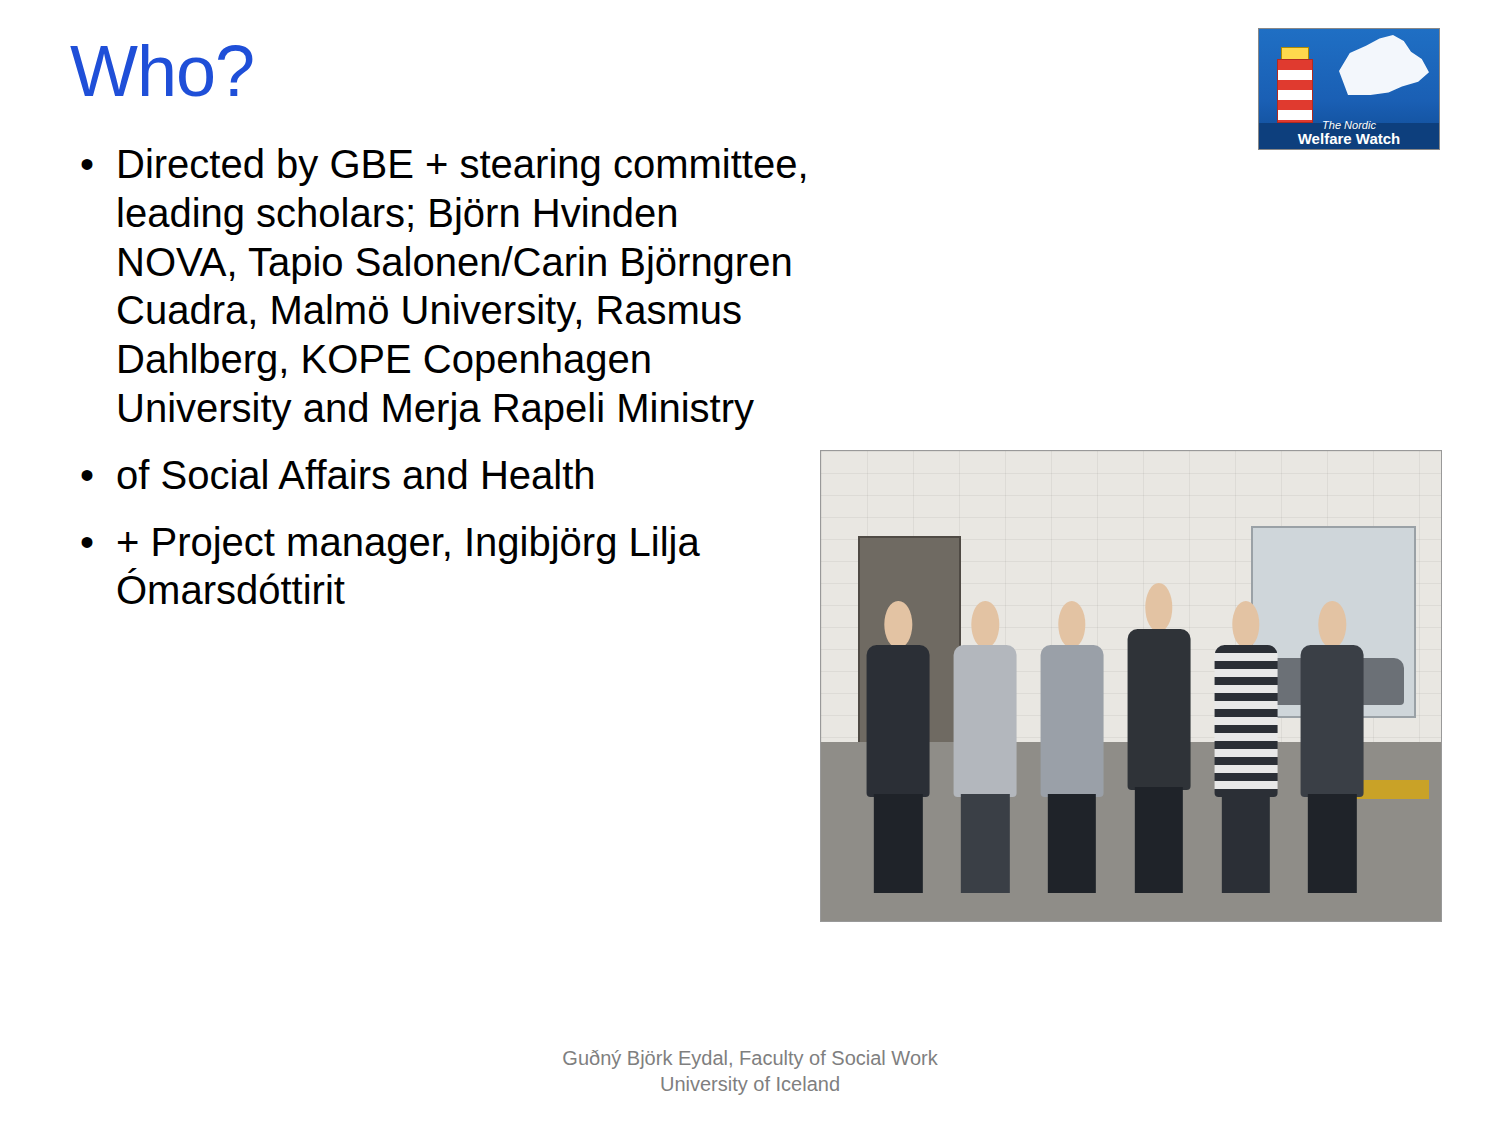Who?
The Nordic Welfare Watch
Directed by GBE + stearing committee, leading scholars; Björn Hvinden NOVA, Tapio Salonen/Carin Björngren Cuadra, Malmö University, Rasmus Dahlberg, KOPE Copenhagen University and Merja Rapeli Ministry
of Social Affairs and Health
+ Project manager, Ingibjörg Lilja Ómarsdóttirit
Guðný Björk Eydal, Faculty of Social Work
University of Iceland